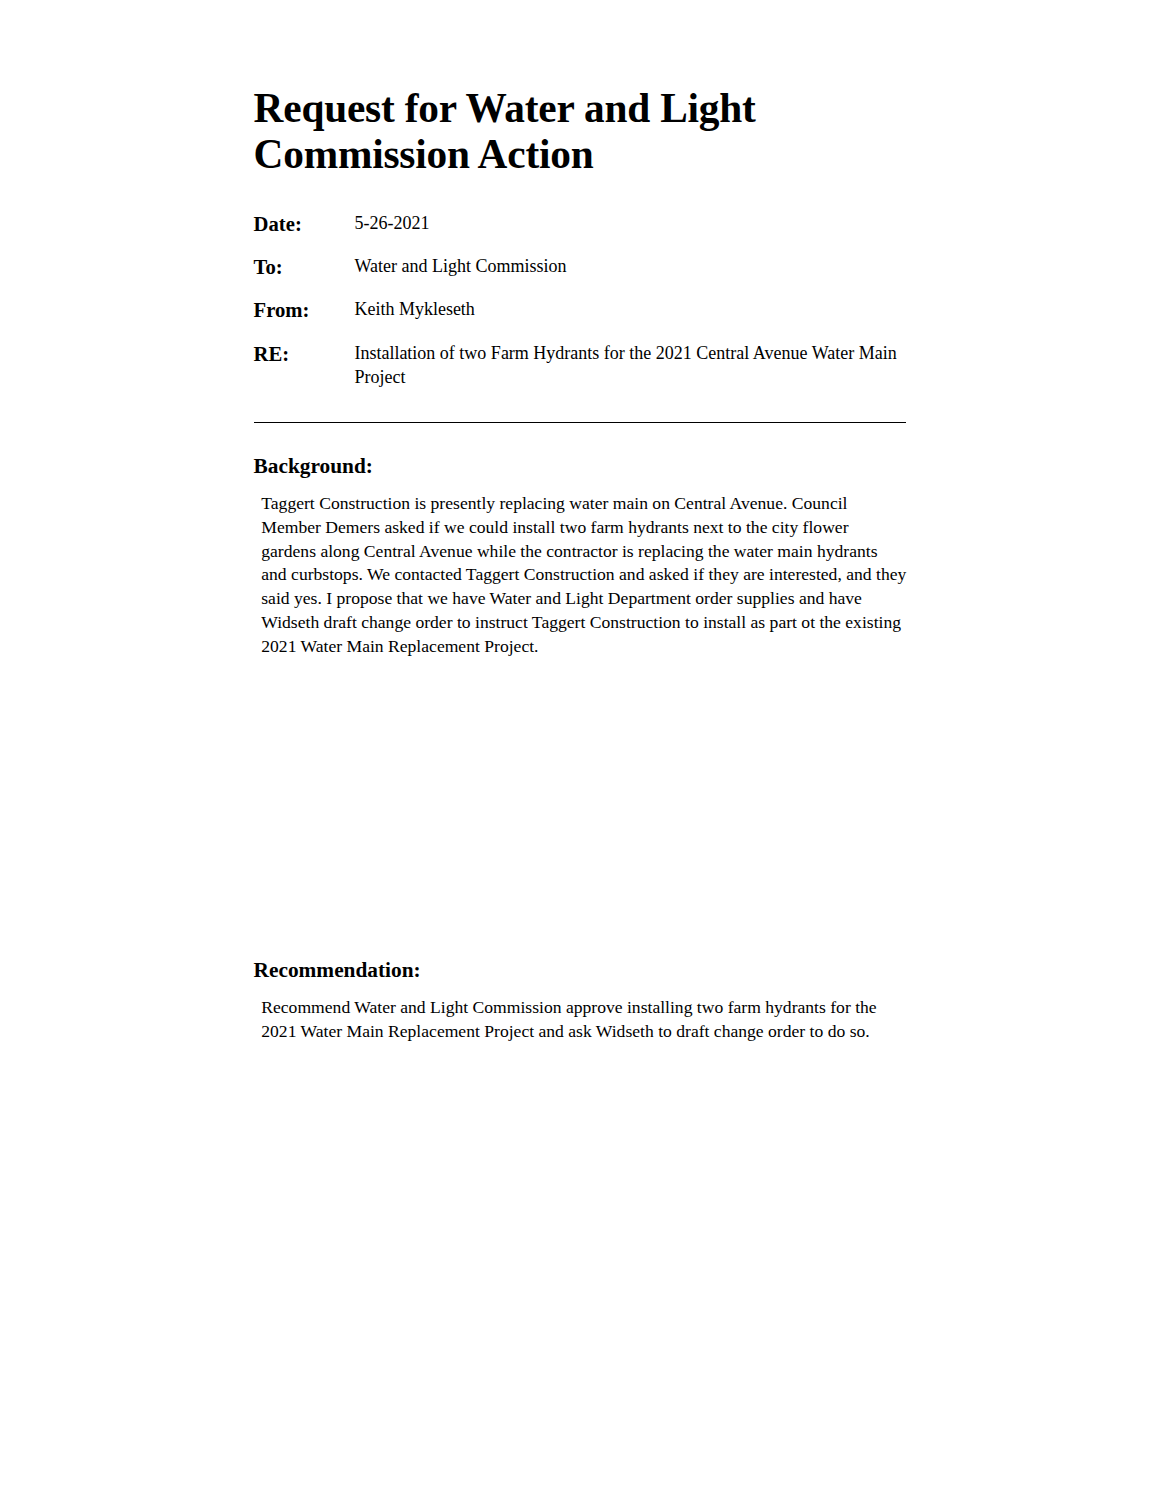Request for Water and Light Commission Action
| Date: | 5-26-2021 |
| To: | Water and Light Commission |
| From: | Keith Mykleseth |
| RE: | Installation of two Farm Hydrants for the 2021 Central Avenue Water Main Project |
Background:
Taggert Construction is presently replacing water main on Central Avenue. Council Member Demers asked if we could install two farm hydrants next to the city flower gardens along Central Avenue while the contractor is replacing the water main hydrants and curbstops. We contacted Taggert Construction and asked if they are interested, and they said yes. I propose that we have Water and Light Department order supplies and have Widseth draft change order to instruct Taggert Construction to install as part ot the existing 2021 Water Main Replacement Project.
Recommendation:
Recommend Water and Light Commission approve installing two farm hydrants for the 2021 Water Main Replacement Project and ask Widseth to draft change order to do so.